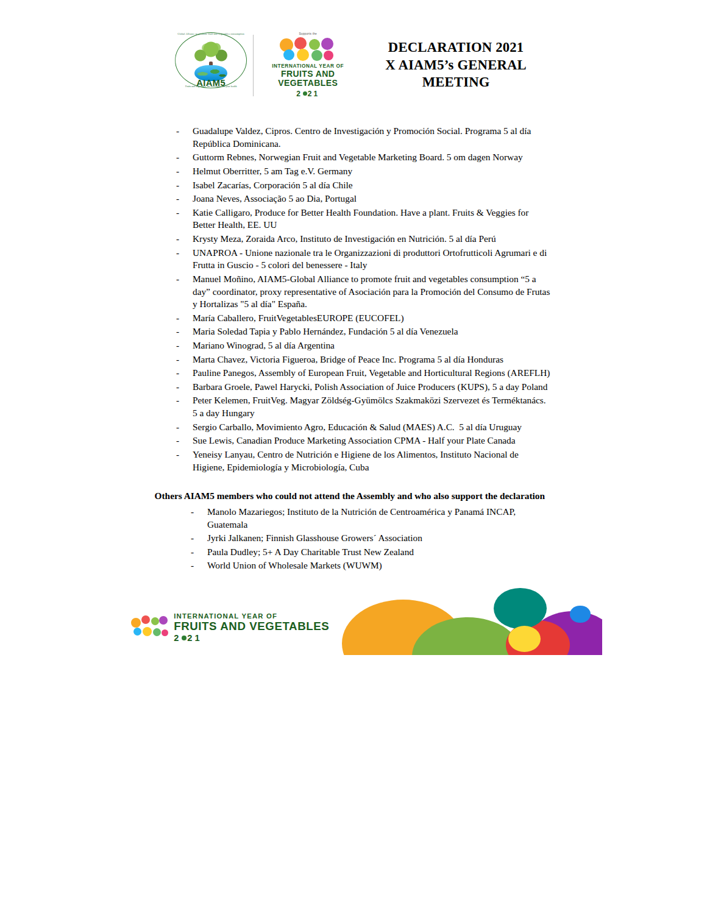Global Alliance to promote fruit and vegetables consumption
Fruits and vegetables, the best choice for your health
AIAM5
Supports the
INTERNATIONAL YEAR OF
FRUITS AND VEGETABLES
2 21
DECLARATION 2021
X AIAM5’s GENERAL MEETING
Guadalupe Valdez, Cipros. Centro de Investigación y Promoción Social. Programa 5 al día República Dominicana.
Guttorm Rebnes, Norwegian Fruit and Vegetable Marketing Board. 5 om dagen Norway
Helmut Oberritter, 5 am Tag e.V. Germany
Isabel Zacarías, Corporación 5 al día Chile
Joana Neves, Associação 5 ao Dia, Portugal
Katie Calligaro, Produce for Better Health Foundation. Have a plant. Fruits & Veggies for Better Health, EE. UU
Krysty Meza, Zoraida Arco, Instituto de Investigación en Nutrición. 5 al día Perú
UNAPROA - Unione nazionale tra le Organizzazioni di produttori Ortofrutticoli Agrumari e di Frutta in Guscio - 5 colori del benessere - Italy
Manuel Moñino, AIAM5-Global Alliance to promote fruit and vegetables consumption “5 a day” coordinator, proxy representative of Asociación para la Promoción del Consumo de Frutas y Hortalizas "5 al día" España.
María Caballero, FruitVegetablesEUROPE (EUCOFEL)
Maria Soledad Tapia y Pablo Hernández, Fundación 5 al día Venezuela
Mariano Winograd, 5 al día Argentina
Marta Chavez, Victoria Figueroa, Bridge of Peace Inc. Programa 5 al día Honduras
Pauline Panegos, Assembly of European Fruit, Vegetable and Horticultural Regions (AREFLH)
Barbara Groele, Pawel Harycki, Polish Association of Juice Producers (KUPS), 5 a day Poland
Peter Kelemen, FruitVeg. Magyar Zöldség-Gyümölcs Szakmaközi Szervezet és Terméktanács. 5 a day Hungary
Sergio Carballo, Movimiento Agro, Educación & Salud (MAES) A.C. 5 al día Uruguay
Sue Lewis, Canadian Produce Marketing Association CPMA - Half your Plate Canada
Yeneisy Lanyau, Centro de Nutrición e Higiene de los Alimentos, Instituto Nacional de Higiene, Epidemiología y Microbiología, Cuba
Others AIAM5 members who could not attend the Assembly and who also support the declaration
Manolo Mazariegos; Instituto de la Nutrición de Centroamérica y Panamá INCAP, Guatemala
Jyrki Jalkanen; Finnish Glasshouse Growers´ Association
Paula Dudley; 5+ A Day Charitable Trust New Zealand
World Union of Wholesale Markets (WUWM)
INTERNATIONAL YEAR OF
FRUITS AND VEGETABLES
2 21